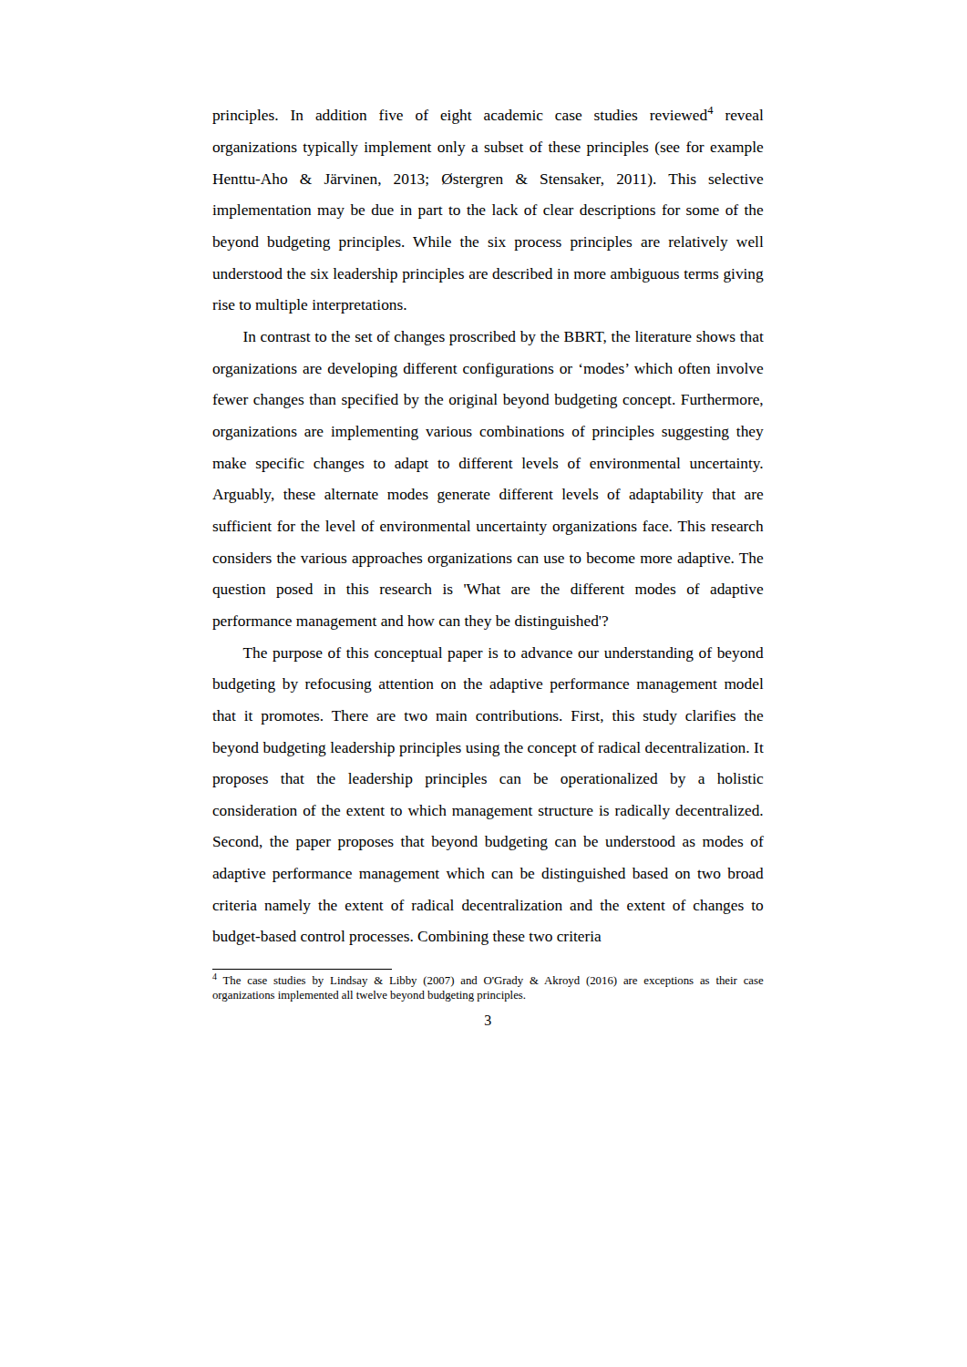principles. In addition five of eight academic case studies reviewed4 reveal organizations typically implement only a subset of these principles (see for example Henttu-Aho & Järvinen, 2013; Østergren & Stensaker, 2011). This selective implementation may be due in part to the lack of clear descriptions for some of the beyond budgeting principles. While the six process principles are relatively well understood the six leadership principles are described in more ambiguous terms giving rise to multiple interpretations.
In contrast to the set of changes proscribed by the BBRT, the literature shows that organizations are developing different configurations or ‘modes’ which often involve fewer changes than specified by the original beyond budgeting concept. Furthermore, organizations are implementing various combinations of principles suggesting they make specific changes to adapt to different levels of environmental uncertainty. Arguably, these alternate modes generate different levels of adaptability that are sufficient for the level of environmental uncertainty organizations face. This research considers the various approaches organizations can use to become more adaptive. The question posed in this research is 'What are the different modes of adaptive performance management and how can they be distinguished'?
The purpose of this conceptual paper is to advance our understanding of beyond budgeting by refocusing attention on the adaptive performance management model that it promotes. There are two main contributions. First, this study clarifies the beyond budgeting leadership principles using the concept of radical decentralization. It proposes that the leadership principles can be operationalized by a holistic consideration of the extent to which management structure is radically decentralized. Second, the paper proposes that beyond budgeting can be understood as modes of adaptive performance management which can be distinguished based on two broad criteria namely the extent of radical decentralization and the extent of changes to budget-based control processes. Combining these two criteria
4 The case studies by Lindsay & Libby (2007) and O'Grady & Akroyd (2016) are exceptions as their case organizations implemented all twelve beyond budgeting principles.
3